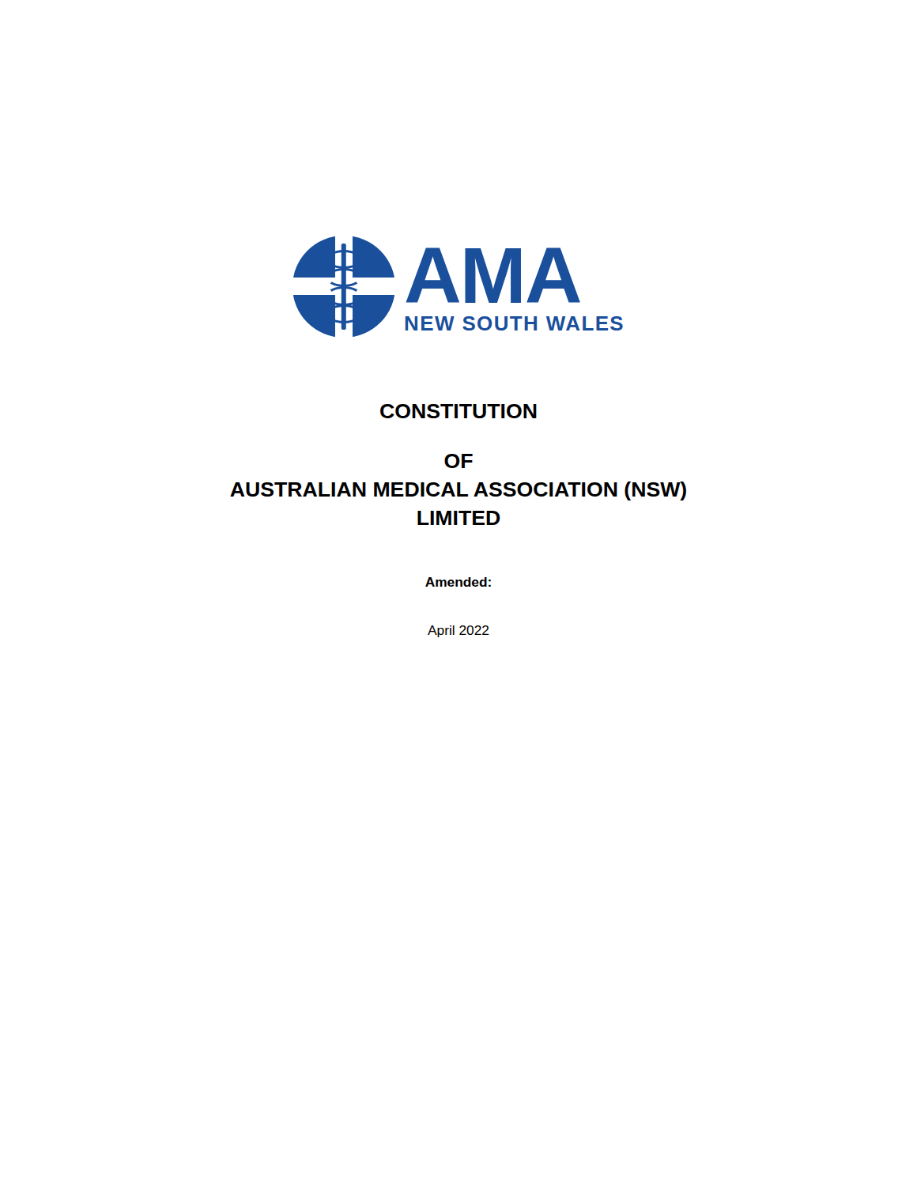AMA
NEW SOUTH WALES
CONSTITUTION OF AUSTRALIAN MEDICAL ASSOCIATION (NSW) LIMITED
Amended:
April 2022